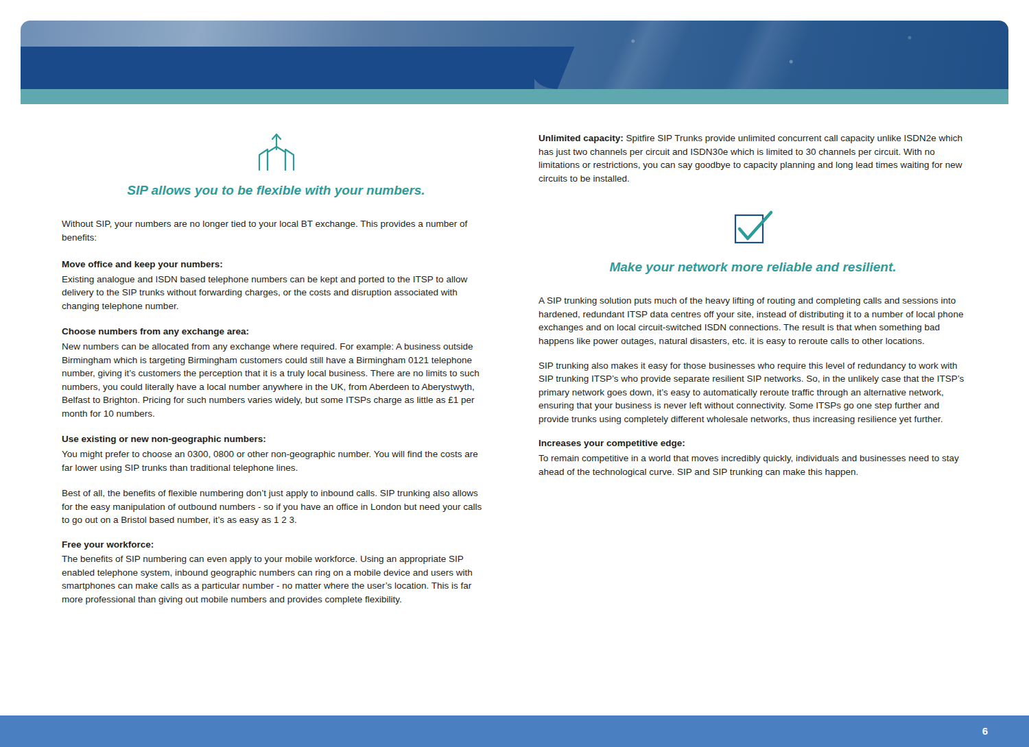SIP allows you to be flexible with your numbers.
Without SIP, your numbers are no longer tied to your local BT exchange. This provides a number of benefits:
Move office and keep your numbers:
Existing analogue and ISDN based telephone numbers can be kept and ported to the ITSP to allow delivery to the SIP trunks without forwarding charges, or the costs and disruption associated with changing telephone number.
Choose numbers from any exchange area:
New numbers can be allocated from any exchange where required. For example: A business outside Birmingham which is targeting Birmingham customers could still have a Birmingham 0121 telephone number, giving it’s customers the perception that it is a truly local business. There are no limits to such numbers, you could literally have a local number anywhere in the UK, from Aberdeen to Aberystwyth, Belfast to Brighton. Pricing for such numbers varies widely, but some ITSPs charge as little as £1 per month for 10 numbers.
Use existing or new non-geographic numbers:
You might prefer to choose an 0300, 0800 or other non-geographic number. You will find the costs are far lower using SIP trunks than traditional telephone lines.
Best of all, the benefits of flexible numbering don’t just apply to inbound calls. SIP trunking also allows for the easy manipulation of outbound numbers - so if you have an office in London but need your calls to go out on a Bristol based number, it’s as easy as 1 2 3.
Free your workforce:
The benefits of SIP numbering can even apply to your mobile workforce. Using an appropriate SIP enabled telephone system, inbound geographic numbers can ring on a mobile device and users with smartphones can make calls as a particular number - no matter where the user’s location. This is far more professional than giving out mobile numbers and provides complete flexibility.
Unlimited capacity: Spitfire SIP Trunks provide unlimited concurrent call capacity unlike ISDN2e which has just two channels per circuit and ISDN30e which is limited to 30 channels per circuit. With no limitations or restrictions, you can say goodbye to capacity planning and long lead times waiting for new circuits to be installed.
Make your network more reliable and resilient.
A SIP trunking solution puts much of the heavy lifting of routing and completing calls and sessions into hardened, redundant ITSP data centres off your site, instead of distributing it to a number of local phone exchanges and on local circuit-switched ISDN connections. The result is that when something bad happens like power outages, natural disasters, etc. it is easy to reroute calls to other locations.
SIP trunking also makes it easy for those businesses who require this level of redundancy to work with SIP trunking ITSP’s who provide separate resilient SIP networks. So, in the unlikely case that the ITSP’s primary network goes down, it’s easy to automatically reroute traffic through an alternative network, ensuring that your business is never left without connectivity. Some ITSPs go one step further and provide trunks using completely different wholesale networks, thus increasing resilience yet further.
Increases your competitive edge:
To remain competitive in a world that moves incredibly quickly, individuals and businesses need to stay ahead of the technological curve. SIP and SIP trunking can make this happen.
6